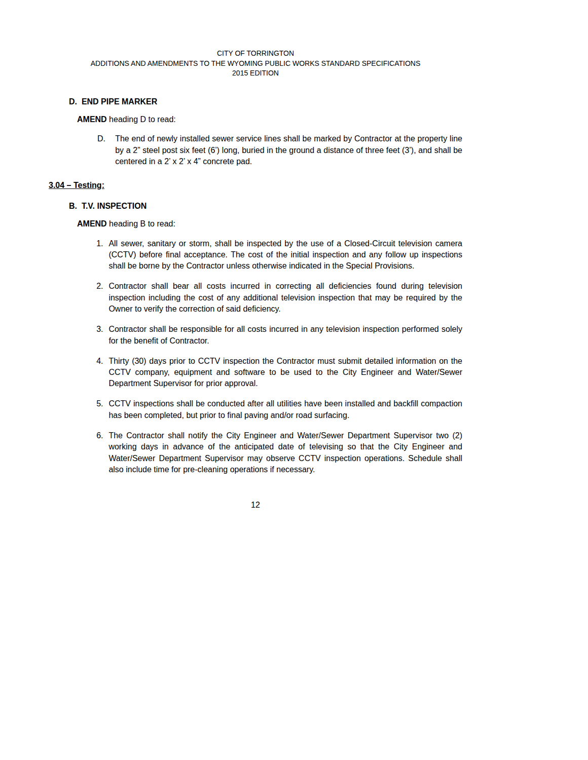CITY OF TORRINGTON
ADDITIONS AND AMENDMENTS TO THE WYOMING PUBLIC WORKS STANDARD SPECIFICATIONS
2015 EDITION
D. END PIPE MARKER
AMEND heading D to read:
D. The end of newly installed sewer service lines shall be marked by Contractor at the property line by a 2” steel post six feet (6’) long, buried in the ground a distance of three feet (3’), and shall be centered in a 2’ x 2’ x 4” concrete pad.
3.04 – Testing:
B. T.V. INSPECTION
AMEND heading B to read:
All sewer, sanitary or storm, shall be inspected by the use of a Closed-Circuit television camera (CCTV) before final acceptance. The cost of the initial inspection and any follow up inspections shall be borne by the Contractor unless otherwise indicated in the Special Provisions.
Contractor shall bear all costs incurred in correcting all deficiencies found during television inspection including the cost of any additional television inspection that may be required by the Owner to verify the correction of said deficiency.
Contractor shall be responsible for all costs incurred in any television inspection performed solely for the benefit of Contractor.
Thirty (30) days prior to CCTV inspection the Contractor must submit detailed information on the CCTV company, equipment and software to be used to the City Engineer and Water/Sewer Department Supervisor for prior approval.
CCTV inspections shall be conducted after all utilities have been installed and backfill compaction has been completed, but prior to final paving and/or road surfacing.
The Contractor shall notify the City Engineer and Water/Sewer Department Supervisor two (2) working days in advance of the anticipated date of televising so that the City Engineer and Water/Sewer Department Supervisor may observe CCTV inspection operations. Schedule shall also include time for pre-cleaning operations if necessary.
12